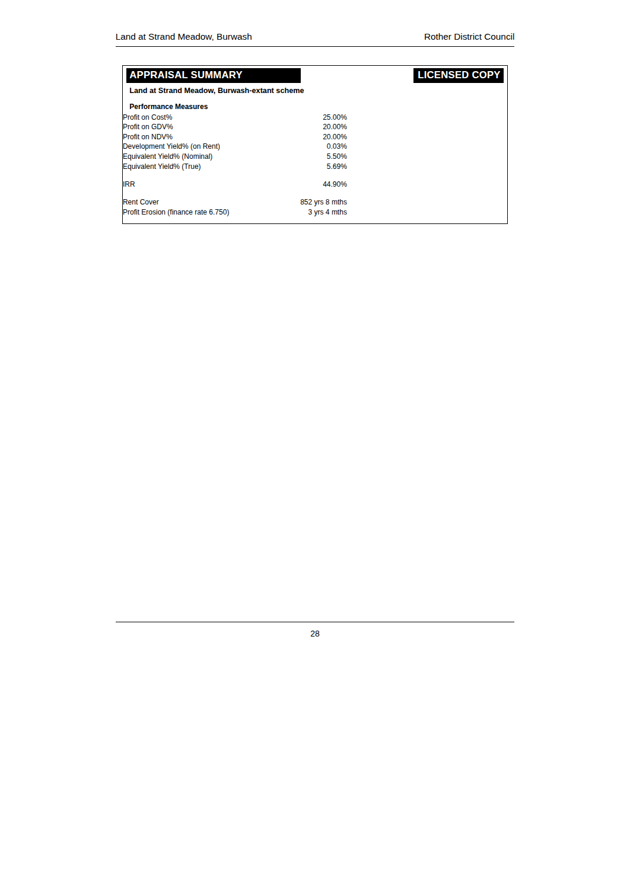Land at Strand Meadow, Burwash
Rother District Council
APPRAISAL SUMMARY LICENSED COPY
Land at Strand Meadow, Burwash-extant scheme
Performance Measures
| Profit on Cost% | 25.00% |
| Profit on GDV% | 20.00% |
| Profit on NDV% | 20.00% |
| Development Yield% (on Rent) | 0.03% |
| Equivalent Yield% (Nominal) | 5.50% |
| Equivalent Yield% (True) | 5.69% |
| IRR | 44.90% |
| Rent Cover | 852 yrs 8 mths |
| Profit Erosion (finance rate 6.750) | 3 yrs 4 mths |
28